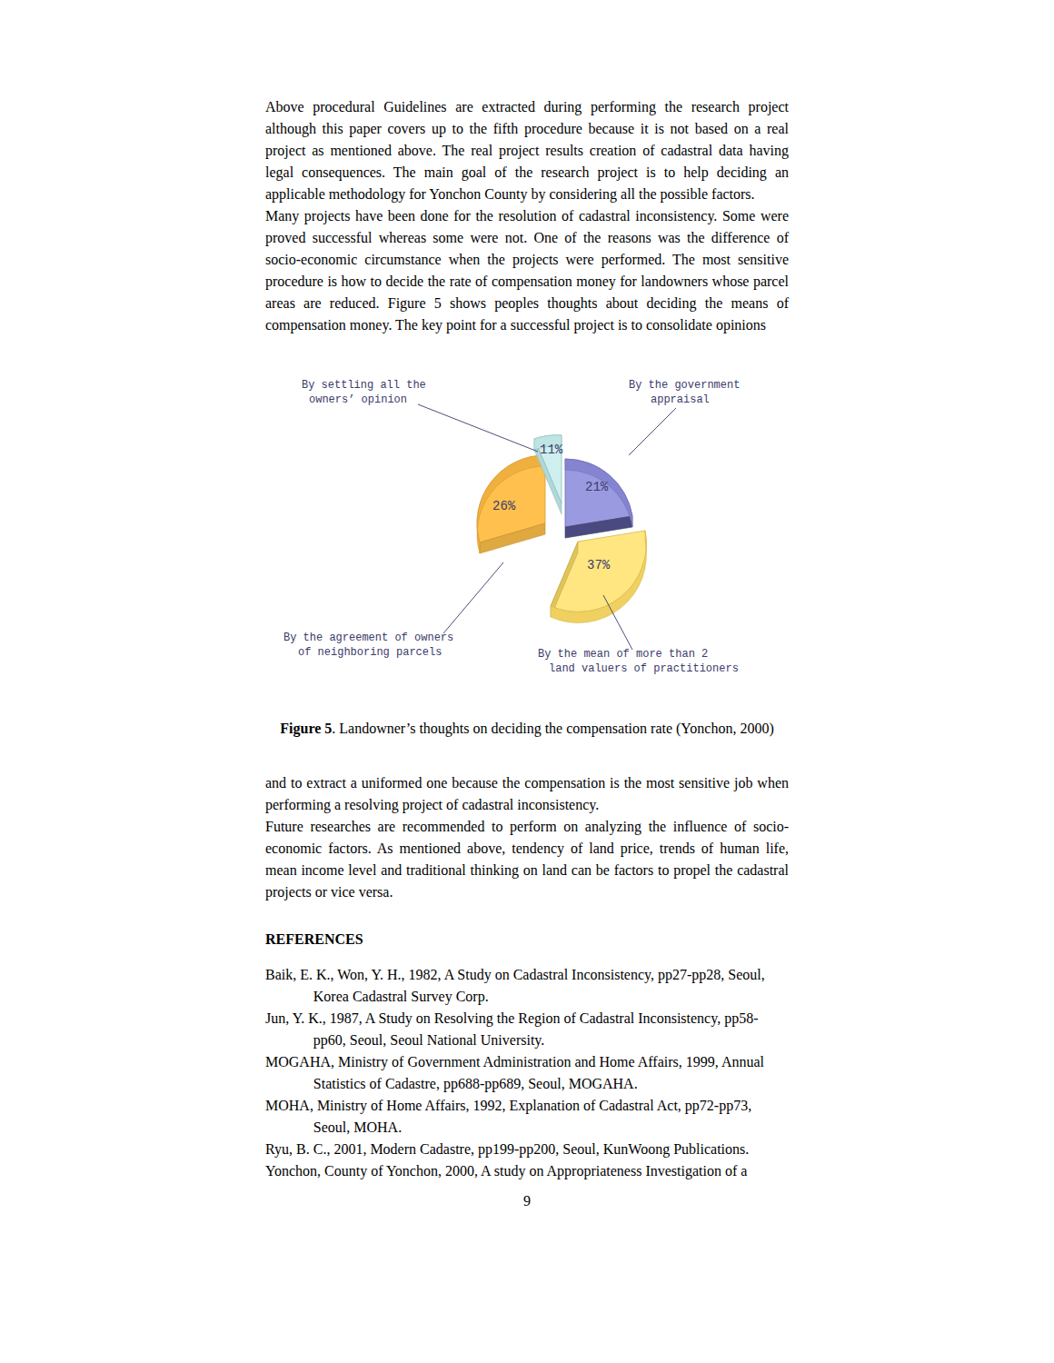Above procedural Guidelines are extracted during performing the research project although this paper covers up to the fifth procedure because it is not based on a real project as mentioned above. The real project results creation of cadastral data having legal consequences. The main goal of the research project is to help deciding an applicable methodology for Yonchon County by considering all the possible factors.
Many projects have been done for the resolution of cadastral inconsistency. Some were proved successful whereas some were not. One of the reasons was the difference of socio-economic circumstance when the projects were performed. The most sensitive procedure is how to decide the rate of compensation money for landowners whose parcel areas are reduced. Figure 5 shows peoples thoughts about deciding the means of compensation money. The key point for a successful project is to consolidate opinions
21% 37% 26% 11% By settling all the owners’ opinion By the government appraisal By the agreement of owners of neighboring parcels By the mean of more than 2 land valuers of practitioners
Figure 5. Landowner’s thoughts on deciding the compensation rate (Yonchon, 2000)
and to extract a uniformed one because the compensation is the most sensitive job when performing a resolving project of cadastral inconsistency.
Future researches are recommended to perform on analyzing the influence of socio-economic factors. As mentioned above, tendency of land price, trends of human life, mean income level and traditional thinking on land can be factors to propel the cadastral projects or vice versa.
REFERENCES
Baik, E. K., Won, Y. H., 1982, A Study on Cadastral Inconsistency, pp27-pp28, Seoul, Korea Cadastral Survey Corp.
Jun, Y. K., 1987, A Study on Resolving the Region of Cadastral Inconsistency, pp58-pp60, Seoul, Seoul National University.
MOGAHA, Ministry of Government Administration and Home Affairs, 1999, Annual Statistics of Cadastre, pp688-pp689, Seoul, MOGAHA.
MOHA, Ministry of Home Affairs, 1992, Explanation of Cadastral Act, pp72-pp73, Seoul, MOHA.
Ryu, B. C., 2001, Modern Cadastre, pp199-pp200, Seoul, KunWoong Publications.
Yonchon, County of Yonchon, 2000, A study on Appropriateness Investigation of a
9